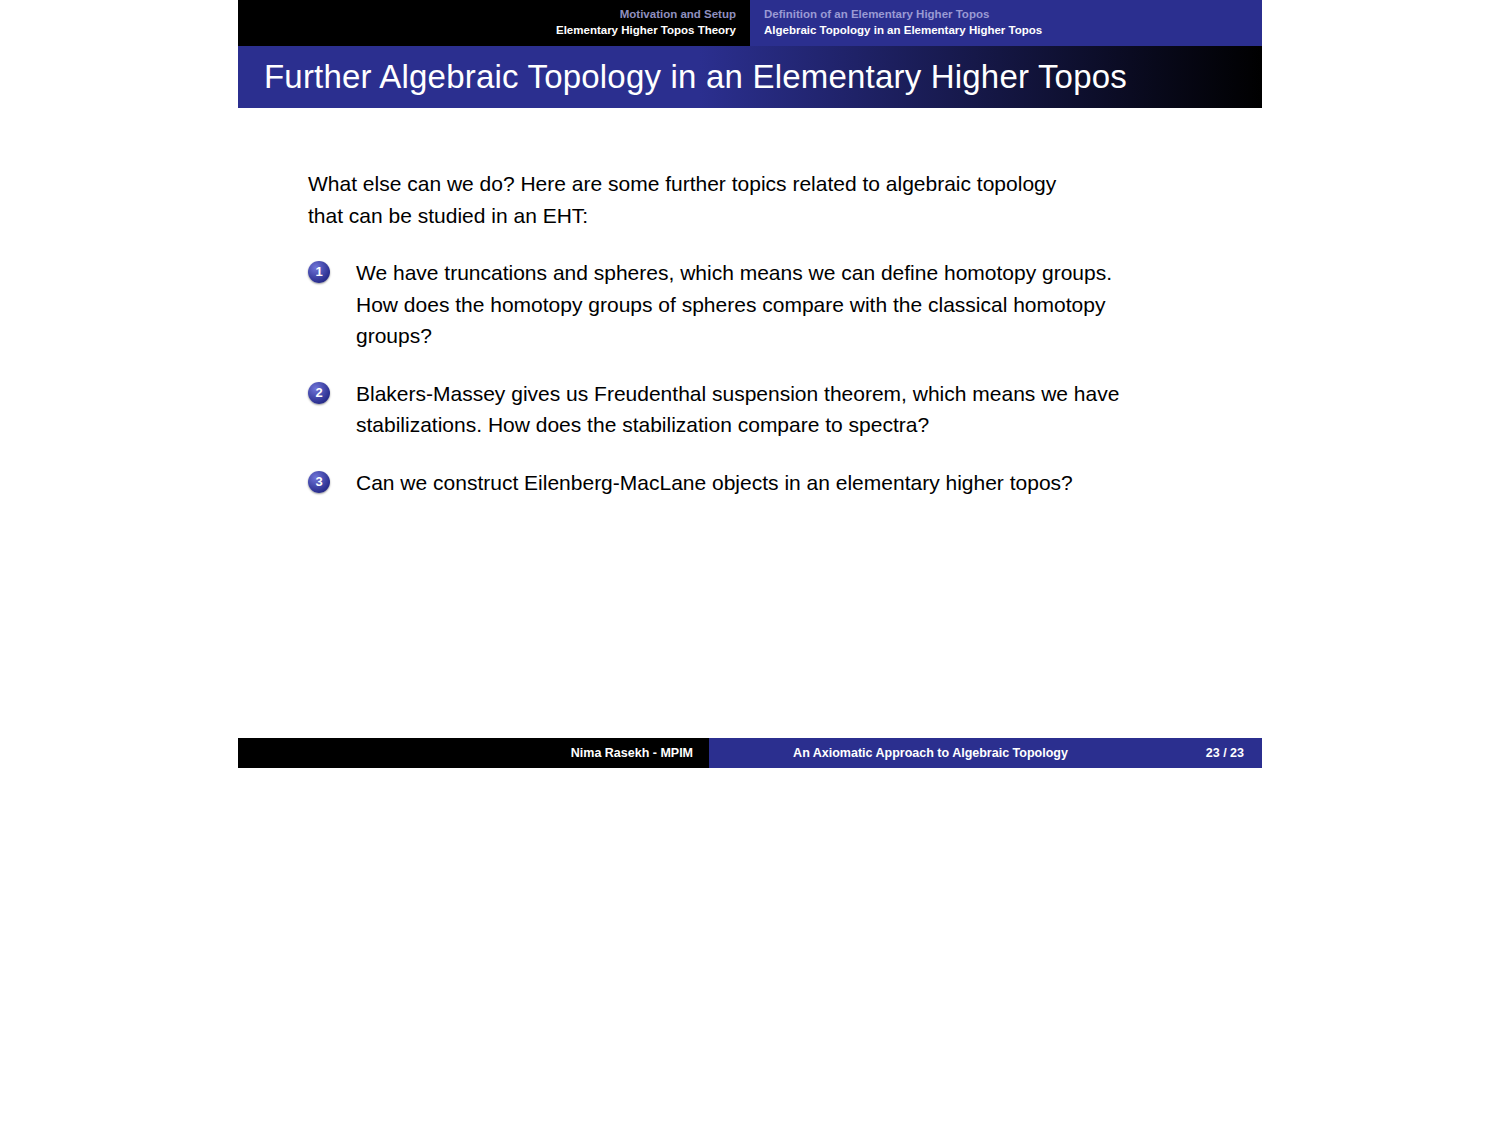Motivation and Setup Elementary Higher Topos Theory
Definition of an Elementary Higher Topos Algebraic Topology in an Elementary Higher Topos
Further Algebraic Topology in an Elementary Higher Topos
What else can we do? Here are some further topics related to algebraic topology that can be studied in an EHT:
We have truncations and spheres, which means we can define homotopy groups. How does the homotopy groups of spheres compare with the classical homotopy groups?
Blakers-Massey gives us Freudenthal suspension theorem, which means we have stabilizations. How does the stabilization compare to spectra?
Can we construct Eilenberg-MacLane objects in an elementary higher topos?
Nima Rasekh - MPIM
An Axiomatic Approach to Algebraic Topology
23 / 23